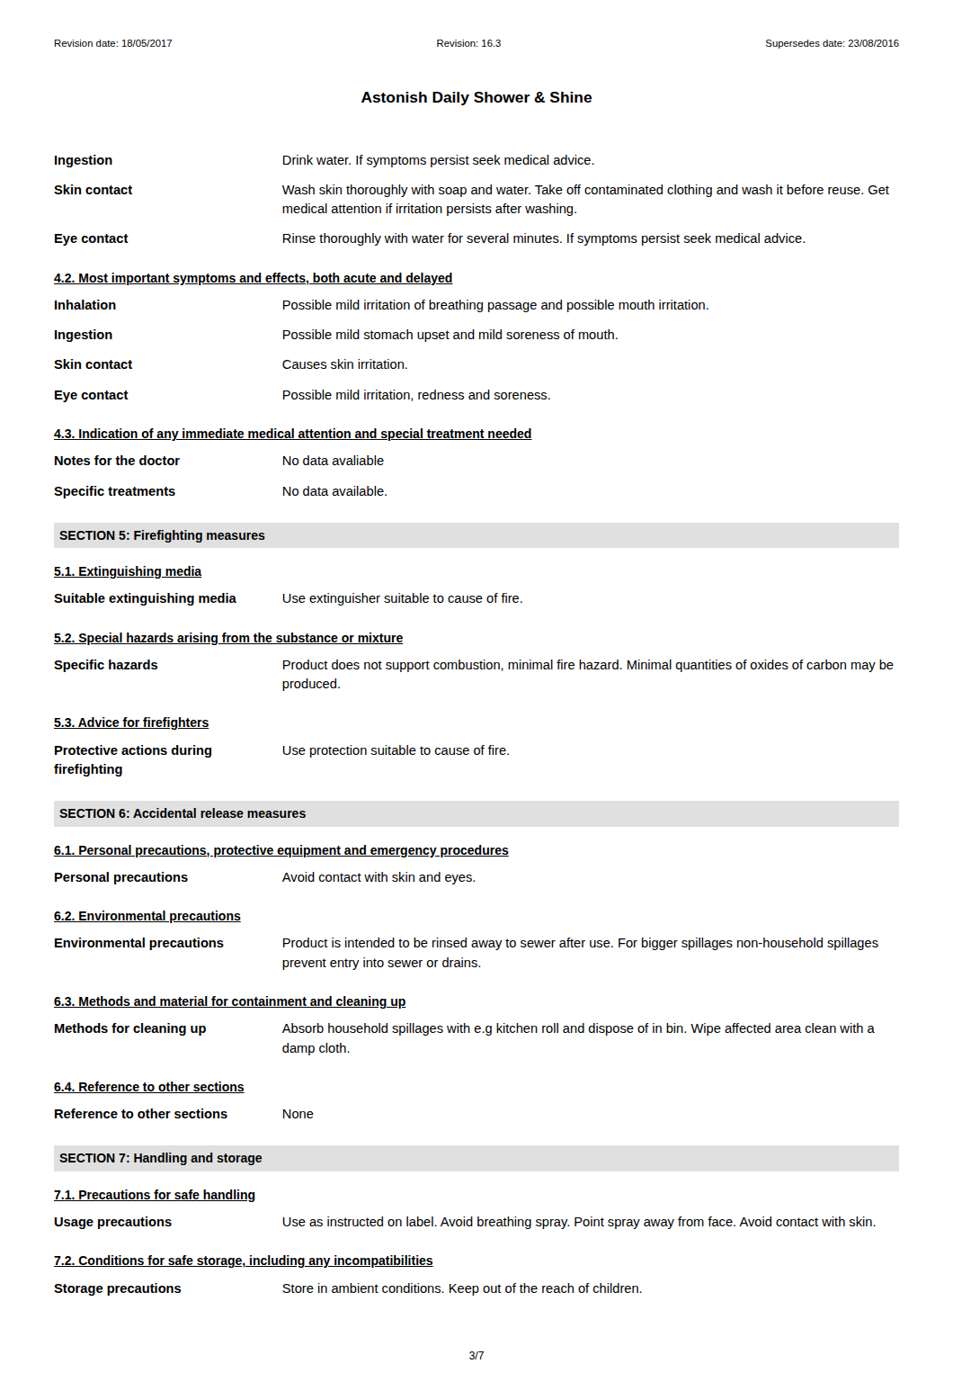Revision date: 18/05/2017 Revision: 16.3 Supersedes date: 23/08/2016
Astonish Daily Shower & Shine
| Ingestion | Drink water. If symptoms persist seek medical advice. |
| Skin contact | Wash skin thoroughly with soap and water. Take off contaminated clothing and wash it before reuse. Get medical attention if irritation persists after washing. |
| Eye contact | Rinse thoroughly with water for several minutes. If symptoms persist seek medical advice. |
4.2. Most important symptoms and effects, both acute and delayed
| Inhalation | Possible mild irritation of breathing passage and possible mouth irritation. |
| Ingestion | Possible mild stomach upset and mild soreness of mouth. |
| Skin contact | Causes skin irritation. |
| Eye contact | Possible mild irritation, redness and soreness. |
4.3. Indication of any immediate medical attention and special treatment needed
| Notes for the doctor | No data avaliable |
| Specific treatments | No data available. |
SECTION 5: Firefighting measures
5.1. Extinguishing media
| Suitable extinguishing media | Use extinguisher suitable to cause of fire. |
5.2. Special hazards arising from the substance or mixture
| Specific hazards | Product does not support combustion, minimal fire hazard. Minimal quantities of oxides of carbon may be produced. |
5.3. Advice for firefighters
| Protective actions during firefighting | Use protection suitable to cause of fire. |
SECTION 6: Accidental release measures
6.1. Personal precautions, protective equipment and emergency procedures
| Personal precautions | Avoid contact with skin and eyes. |
6.2. Environmental precautions
| Environmental precautions | Product is intended to be rinsed away to sewer after use. For bigger spillages non-household spillages prevent entry into sewer or drains. |
6.3. Methods and material for containment and cleaning up
| Methods for cleaning up | Absorb household spillages with e.g kitchen roll and dispose of in bin. Wipe affected area clean with a damp cloth. |
6.4. Reference to other sections
| Reference to other sections | None |
SECTION 7: Handling and storage
7.1. Precautions for safe handling
| Usage precautions | Use as instructed on label. Avoid breathing spray. Point spray away from face. Avoid contact with skin. |
7.2. Conditions for safe storage, including any incompatibilities
| Storage precautions | Store in ambient conditions. Keep out of the reach of children. |
3/7